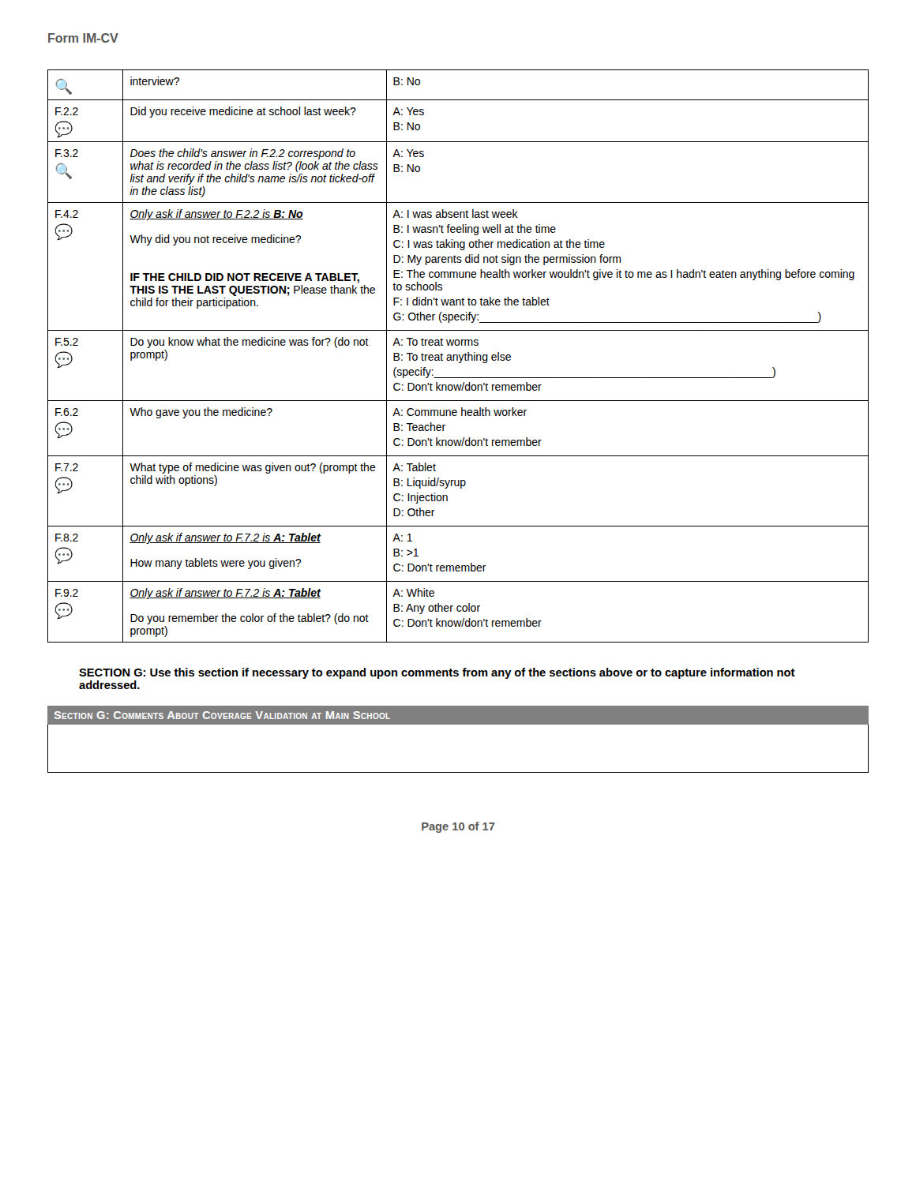Form IM-CV
| 🔍 | interview? | B: No |
| F.2.2 💬 | Did you receive medicine at school last week? | A: Yes B: No |
| F.3.2 🔍 | Does the child's answer in F.2.2 correspond to what is recorded in the class list? (look at the class list and verify if the child's name is/is not ticked-off in the class list) | A: Yes B: No |
| F.4.2 💬 | Only ask if answer to F.2.2 is B: No Why did you not receive medicine? IF THE CHILD DID NOT RECEIVE A TABLET, THIS IS THE LAST QUESTION; Please thank the child for their participation. | A: I was absent last week B: I wasn't feeling well at the time C: I was taking other medication at the time D: My parents did not sign the permission form E: The commune health worker wouldn't give it to me as I hadn't eaten anything before coming to schools F: I didn't want to take the tablet G: Other (specify:_______________________________________________________) |
| F.5.2 💬 | Do you know what the medicine was for? (do not prompt) | A: To treat worms B: To treat anything else (specify:_______________________________________________________) C: Don't know/don't remember |
| F.6.2 💬 | Who gave you the medicine? | A: Commune health worker B: Teacher C: Don't know/don't remember |
| F.7.2 💬 | What type of medicine was given out? (prompt the child with options) | A: Tablet B: Liquid/syrup C: Injection D: Other |
| F.8.2 💬 | Only ask if answer to F.7.2 is A: Tablet How many tablets were you given? | A: 1 B: >1 C: Don't remember |
| F.9.2 💬 | Only ask if answer to F.7.2 is A: Tablet Do you remember the color of the tablet? (do not prompt) | A: White B: Any other color C: Don't know/don't remember |
SECTION G: Use this section if necessary to expand upon comments from any of the sections above or to capture information not addressed.
Section G: Comments About Coverage Validation at Main School
Page 10 of 17